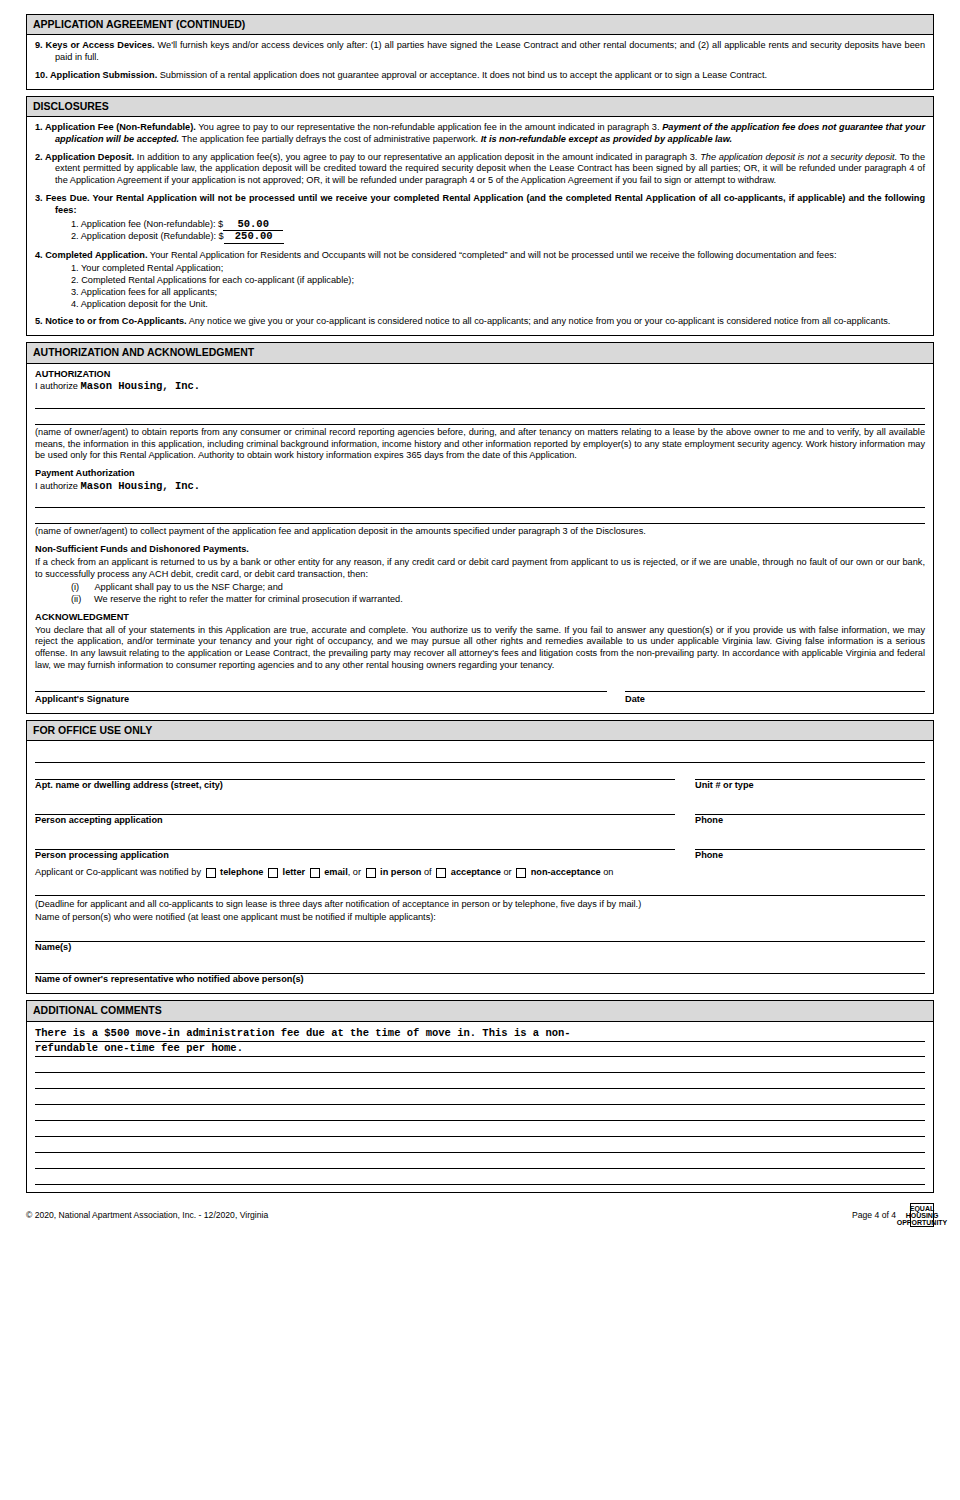APPLICATION AGREEMENT (CONTINUED)
9. Keys or Access Devices. We'll furnish keys and/or access devices only after: (1) all parties have signed the Lease Contract and other rental documents; and (2) all applicable rents and security deposits have been paid in full.
10. Application Submission. Submission of a rental application does not guarantee approval or acceptance. It does not bind us to accept the applicant or to sign a Lease Contract.
DISCLOSURES
1. Application Fee (Non-Refundable). You agree to pay to our representative the non-refundable application fee in the amount indicated in paragraph 3. Payment of the application fee does not guarantee that your application will be accepted. The application fee partially defrays the cost of administrative paperwork. It is non-refundable except as provided by applicable law.
2. Application Deposit. In addition to any application fee(s), you agree to pay to our representative an application deposit in the amount indicated in paragraph 3. The application deposit is not a security deposit. To the extent permitted by applicable law, the application deposit will be credited toward the required security deposit when the Lease Contract has been signed by all parties; OR, it will be refunded under paragraph 4 of the Application Agreement if your application is not approved; OR, it will be refunded under paragraph 4 or 5 of the Application Agreement if you fail to sign or attempt to withdraw.
3. Fees Due. Your Rental Application will not be processed until we receive your completed Rental Application (and the completed Rental Application of all co-applicants, if applicable) and the following fees:
1. Application fee (Non-refundable): $50.00
2. Application deposit (Refundable): $250.00
4. Completed Application. Your Rental Application for Residents and Occupants will not be considered “completed” and will not be processed until we receive the following documentation and fees:
1. Your completed Rental Application;
2. Completed Rental Applications for each co-applicant (if applicable);
3. Application fees for all applicants;
4. Application deposit for the Unit.
5. Notice to or from Co-Applicants. Any notice we give you or your co-applicant is considered notice to all co-applicants; and any notice from you or your co-applicant is considered notice from all co-applicants.
AUTHORIZATION AND ACKNOWLEDGMENT
AUTHORIZATION
I authorize Mason Housing, Inc.
(name of owner/agent) to obtain reports from any consumer or criminal record reporting agencies before, during, and after tenancy on matters relating to a lease by the above owner to me and to verify, by all available means, the information in this application, including criminal background information, income history and other information reported by employer(s) to any state employment security agency. Work history information may be used only for this Rental Application. Authority to obtain work history information expires 365 days from the date of this Application.
Payment Authorization
I authorize Mason Housing, Inc.
(name of owner/agent) to collect payment of the application fee and application deposit in the amounts specified under paragraph 3 of the Disclosures.
Non-Sufficient Funds and Dishonored Payments.
If a check from an applicant is returned to us by a bank or other entity for any reason, if any credit card or debit card payment from applicant to us is rejected, or if we are unable, through no fault of our own or our bank, to successfully process any ACH debit, credit card, or debit card transaction, then:
(i) Applicant shall pay to us the NSF Charge; and
(ii) We reserve the right to refer the matter for criminal prosecution if warranted.
ACKNOWLEDGMENT
You declare that all of your statements in this Application are true, accurate and complete. You authorize us to verify the same. If you fail to answer any question(s) or if you provide us with false information, we may reject the application, and/or terminate your tenancy and your right of occupancy, and we may pursue all other rights and remedies available to us under applicable Virginia law. Giving false information is a serious offense. In any lawsuit relating to the application or Lease Contract, the prevailing party may recover all attorney's fees and litigation costs from the non-prevailing party. In accordance with applicable Virginia and federal law, we may furnish information to consumer reporting agencies and to any other rental housing owners regarding your tenancy.
Applicant's Signature
Date
FOR OFFICE USE ONLY
Apt. name or dwelling address (street, city)
Unit # or type
Person accepting application
Phone
Person processing application
Phone
Applicant or Co-applicant was notified by telephone letter email, or in person of acceptance or non-acceptance on
(Deadline for applicant and all co-applicants to sign lease is three days after notification of acceptance in person or by telephone, five days if by mail.)
Name of person(s) who were notified (at least one applicant must be notified if multiple applicants):
Name(s)
Name of owner's representative who notified above person(s)
ADDITIONAL COMMENTS
There is a $500 move-in administration fee due at the time of move in. This is a non-
refundable one-time fee per home.
© 2020, National Apartment Association, Inc. - 12/2020, Virginia
Page 4 of 4
EQUAL HOUSING
OPPORTUNITY